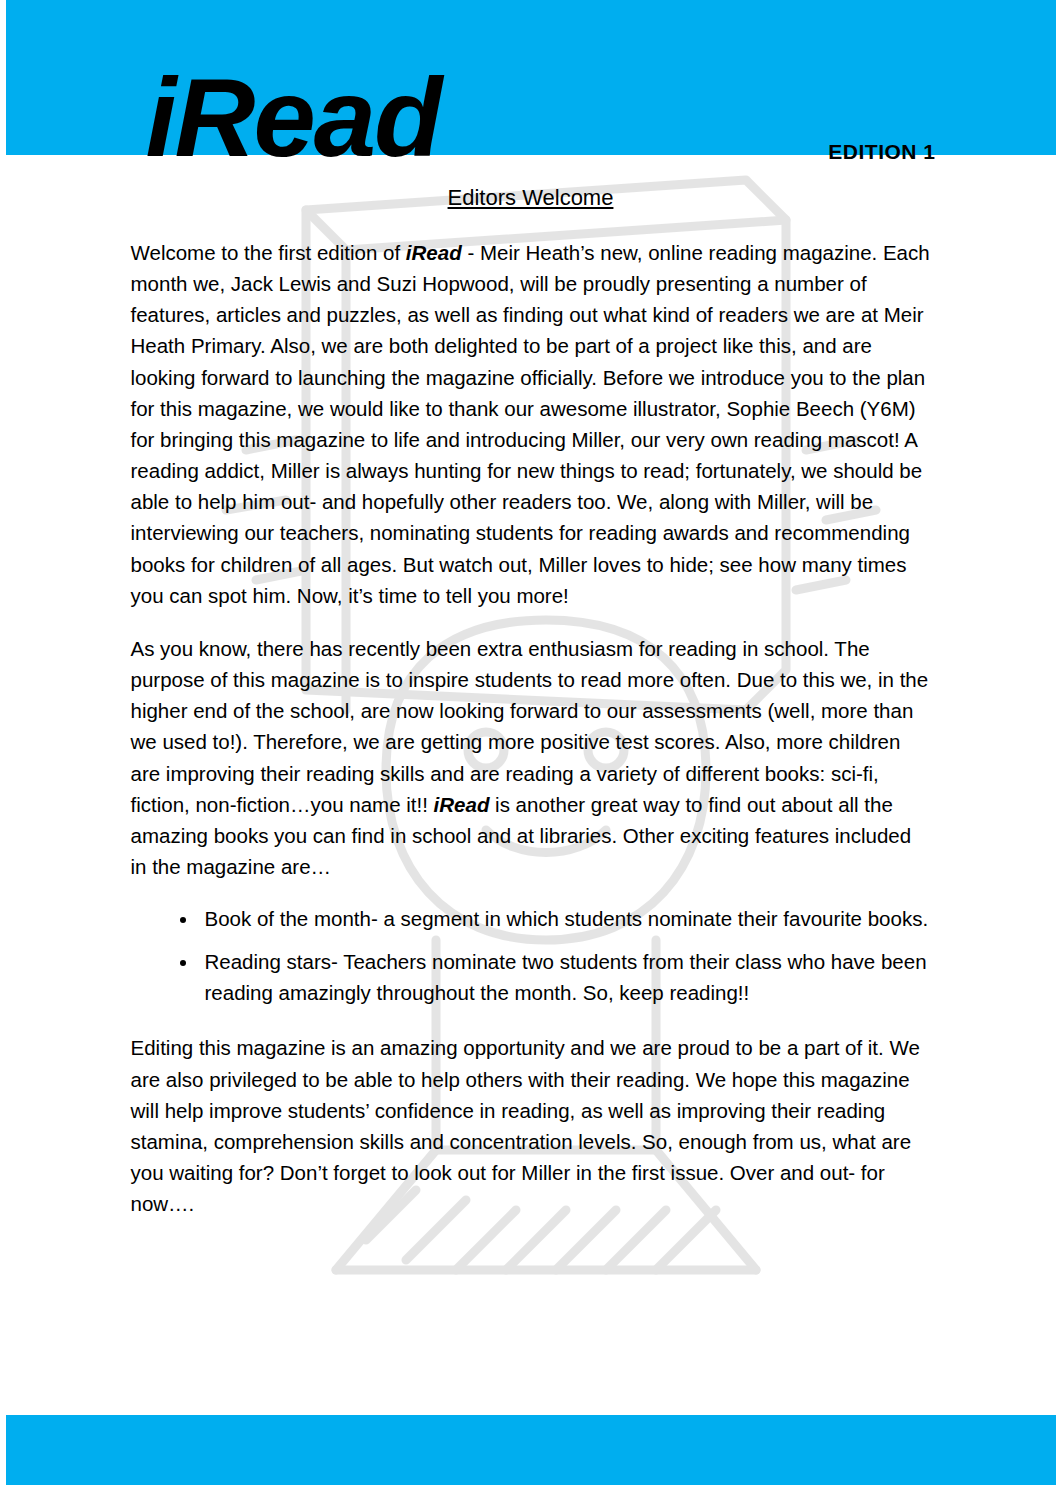iRead
EDITION 1
Editors Welcome
Welcome to the first edition of iRead - Meir Heath’s new, online reading magazine. Each month we, Jack Lewis and Suzi Hopwood, will be proudly presenting a number of features, articles and puzzles, as well as finding out what kind of readers we are at Meir Heath Primary. Also, we are both delighted to be part of a project like this, and are looking forward to launching the magazine officially. Before we introduce you to the plan for this magazine, we would like to thank our awesome illustrator, Sophie Beech (Y6M) for bringing this magazine to life and introducing Miller, our very own reading mascot! A reading addict, Miller is always hunting for new things to read; fortunately, we should be able to help him out- and hopefully other readers too. We, along with Miller, will be interviewing our teachers, nominating students for reading awards and recommending books for children of all ages. But watch out, Miller loves to hide; see how many times you can spot him. Now, it’s time to tell you more!
As you know, there has recently been extra enthusiasm for reading in school. The purpose of this magazine is to inspire students to read more often. Due to this we, in the higher end of the school, are now looking forward to our assessments (well, more than we used to!). Therefore, we are getting more positive test scores. Also, more children are improving their reading skills and are reading a variety of different books: sci-fi, fiction, non-fiction…you name it!! iRead is another great way to find out about all the amazing books you can find in school and at libraries. Other exciting features included in the magazine are…
Book of the month- a segment in which students nominate their favourite books.
Reading stars- Teachers nominate two students from their class who have been reading amazingly throughout the month. So, keep reading!!
Editing this magazine is an amazing opportunity and we are proud to be a part of it. We are also privileged to be able to help others with their reading. We hope this magazine will help improve students’ confidence in reading, as well as improving their reading stamina, comprehension skills and concentration levels. So, enough from us, what are you waiting for? Don’t forget to look out for Miller in the first issue. Over and out- for now….